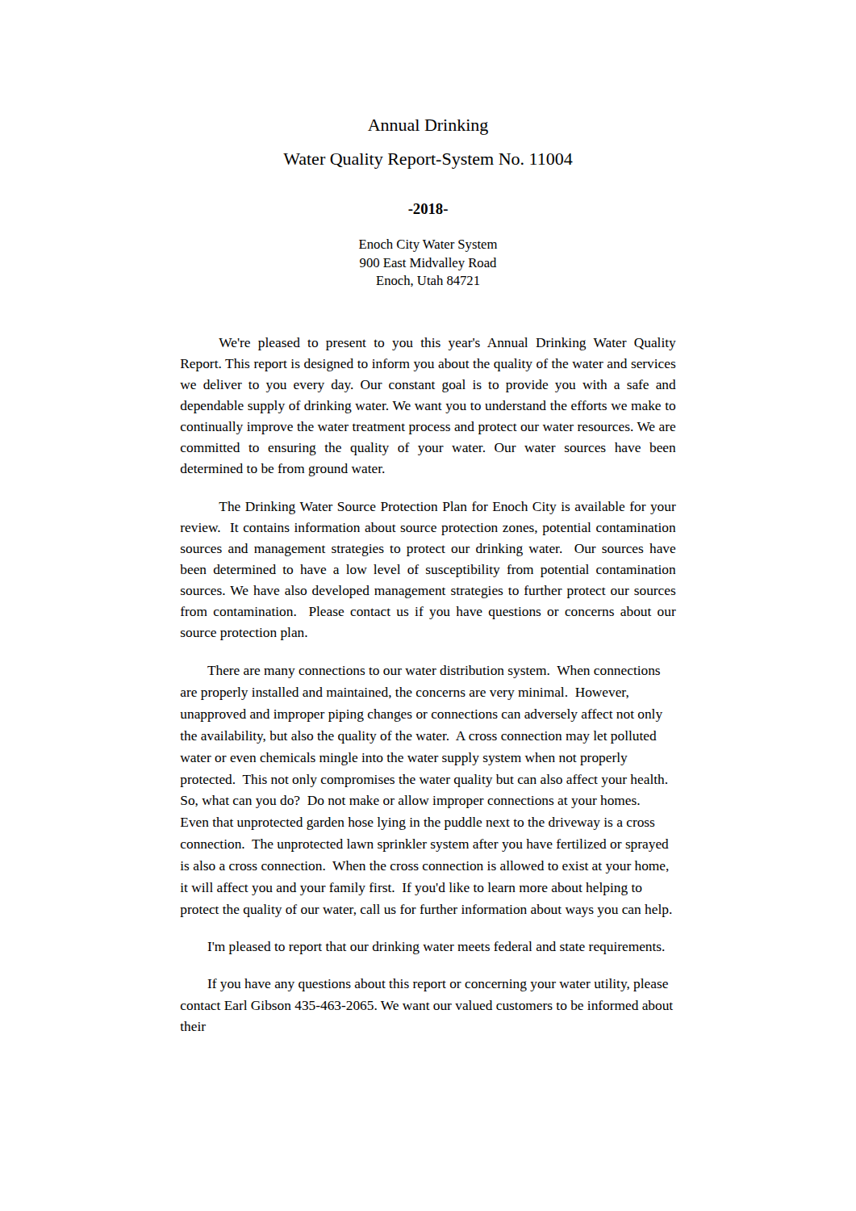Annual Drinking Water Quality Report-System No. 11004
-2018-
Enoch City Water System
900 East Midvalley Road
Enoch, Utah 84721
We're pleased to present to you this year's Annual Drinking Water Quality Report. This report is designed to inform you about the quality of the water and services we deliver to you every day. Our constant goal is to provide you with a safe and dependable supply of drinking water. We want you to understand the efforts we make to continually improve the water treatment process and protect our water resources. We are committed to ensuring the quality of your water. Our water sources have been determined to be from ground water.
The Drinking Water Source Protection Plan for Enoch City is available for your review. It contains information about source protection zones, potential contamination sources and management strategies to protect our drinking water. Our sources have been determined to have a low level of susceptibility from potential contamination sources. We have also developed management strategies to further protect our sources from contamination. Please contact us if you have questions or concerns about our source protection plan.
There are many connections to our water distribution system. When connections are properly installed and maintained, the concerns are very minimal. However, unapproved and improper piping changes or connections can adversely affect not only the availability, but also the quality of the water. A cross connection may let polluted water or even chemicals mingle into the water supply system when not properly protected. This not only compromises the water quality but can also affect your health. So, what can you do? Do not make or allow improper connections at your homes. Even that unprotected garden hose lying in the puddle next to the driveway is a cross connection. The unprotected lawn sprinkler system after you have fertilized or sprayed is also a cross connection. When the cross connection is allowed to exist at your home, it will affect you and your family first. If you'd like to learn more about helping to protect the quality of our water, call us for further information about ways you can help.
I'm pleased to report that our drinking water meets federal and state requirements.
If you have any questions about this report or concerning your water utility, please contact Earl Gibson 435-463-2065. We want our valued customers to be informed about their